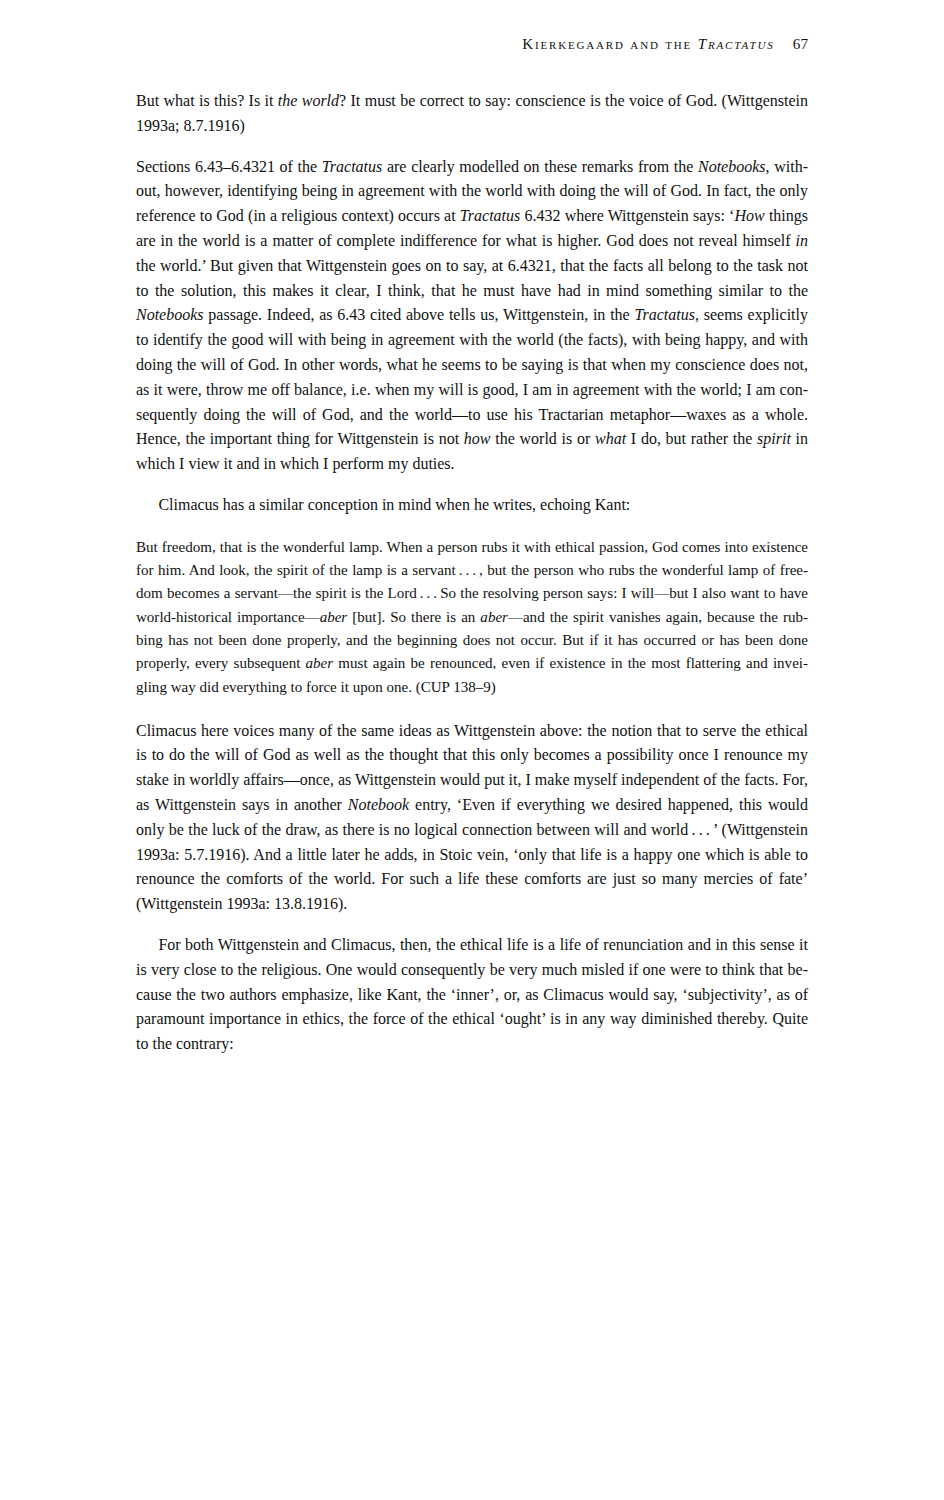Kierkegaard and the Tractatus 67
But what is this? Is it the world? It must be correct to say: conscience is the voice of God. (Wittgenstein 1993a; 8.7.1916)
Sections 6.43–6.4321 of the Tractatus are clearly modelled on these remarks from the Notebooks, without, however, identifying being in agreement with the world with doing the will of God. In fact, the only reference to God (in a religious context) occurs at Tractatus 6.432 where Wittgenstein says: ‘How things are in the world is a matter of complete indifference for what is higher. God does not reveal himself in the world.’ But given that Wittgenstein goes on to say, at 6.4321, that the facts all belong to the task not to the solution, this makes it clear, I think, that he must have had in mind something similar to the Notebooks passage. Indeed, as 6.43 cited above tells us, Wittgenstein, in the Tractatus, seems explicitly to identify the good will with being in agreement with the world (the facts), with being happy, and with doing the will of God. In other words, what he seems to be saying is that when my conscience does not, as it were, throw me off balance, i.e. when my will is good, I am in agreement with the world; I am consequently doing the will of God, and the world—to use his Tractarian metaphor—waxes as a whole. Hence, the important thing for Wittgenstein is not how the world is or what I do, but rather the spirit in which I view it and in which I perform my duties.
Climacus has a similar conception in mind when he writes, echoing Kant:
But freedom, that is the wonderful lamp. When a person rubs it with ethical passion, God comes into existence for him. And look, the spirit of the lamp is a servant . . . , but the person who rubs the wonderful lamp of freedom becomes a servant—the spirit is the Lord . . . So the resolving person says: I will—but I also want to have world-historical importance—aber [but]. So there is an aber—and the spirit vanishes again, because the rubbing has not been done properly, and the beginning does not occur. But if it has occurred or has been done properly, every subsequent aber must again be renounced, even if existence in the most flattering and inveigling way did everything to force it upon one. (CUP 138–9)
Climacus here voices many of the same ideas as Wittgenstein above: the notion that to serve the ethical is to do the will of God as well as the thought that this only becomes a possibility once I renounce my stake in worldly affairs—once, as Wittgenstein would put it, I make myself independent of the facts. For, as Wittgenstein says in another Notebook entry, ‘Even if everything we desired happened, this would only be the luck of the draw, as there is no logical connection between will and world . . . ’ (Wittgenstein 1993a: 5.7.1916). And a little later he adds, in Stoic vein, ‘only that life is a happy one which is able to renounce the comforts of the world. For such a life these comforts are just so many mercies of fate’ (Wittgenstein 1993a: 13.8.1916).
For both Wittgenstein and Climacus, then, the ethical life is a life of renunciation and in this sense it is very close to the religious. One would consequently be very much misled if one were to think that because the two authors emphasize, like Kant, the ‘inner’, or, as Climacus would say, ‘subjectivity’, as of paramount importance in ethics, the force of the ethical ‘ought’ is in any way diminished thereby. Quite to the contrary: